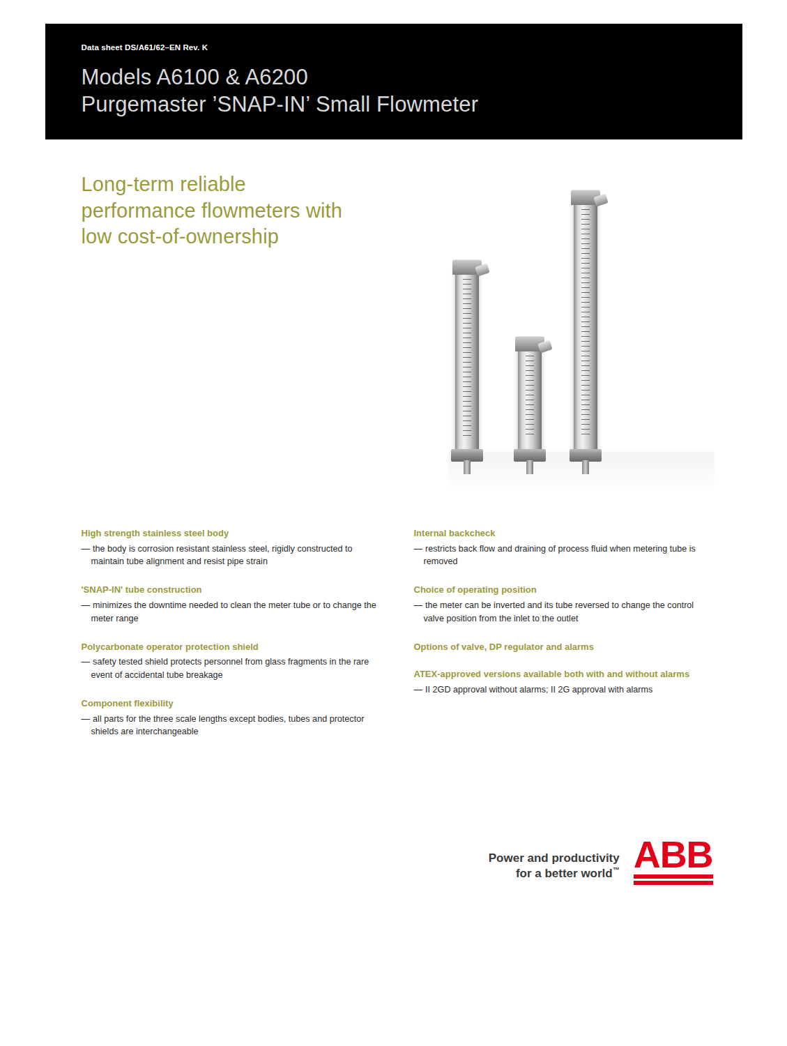Data sheet DS/A61/62–EN Rev. K
Models A6100 & A6200 Purgemaster ’SNAP-IN’ Small Flowmeter
Long-term reliable
performance flowmeters with
low cost-of-ownership
High strength stainless steel body
—the body is corrosion resistant stainless steel, rigidly constructed to maintain tube alignment and resist pipe strain
'SNAP-IN' tube construction
—minimizes the downtime needed to clean the meter tube or to change the meter range
Polycarbonate operator protection shield
—safety tested shield protects personnel from glass fragments in the rare event of accidental tube breakage
Component flexibility
—all parts for the three scale lengths except bodies, tubes and protector shields are interchangeable
Internal backcheck
—restricts back flow and draining of process fluid when metering tube is removed
Choice of operating position
—the meter can be inverted and its tube reversed to change the control valve position from the inlet to the outlet
Options of valve, DP regulator and alarms
ATEX-approved versions available both with and without alarms
—II 2GD approval without alarms; II 2G approval with alarms
Power and productivity
for a better world™
ABB